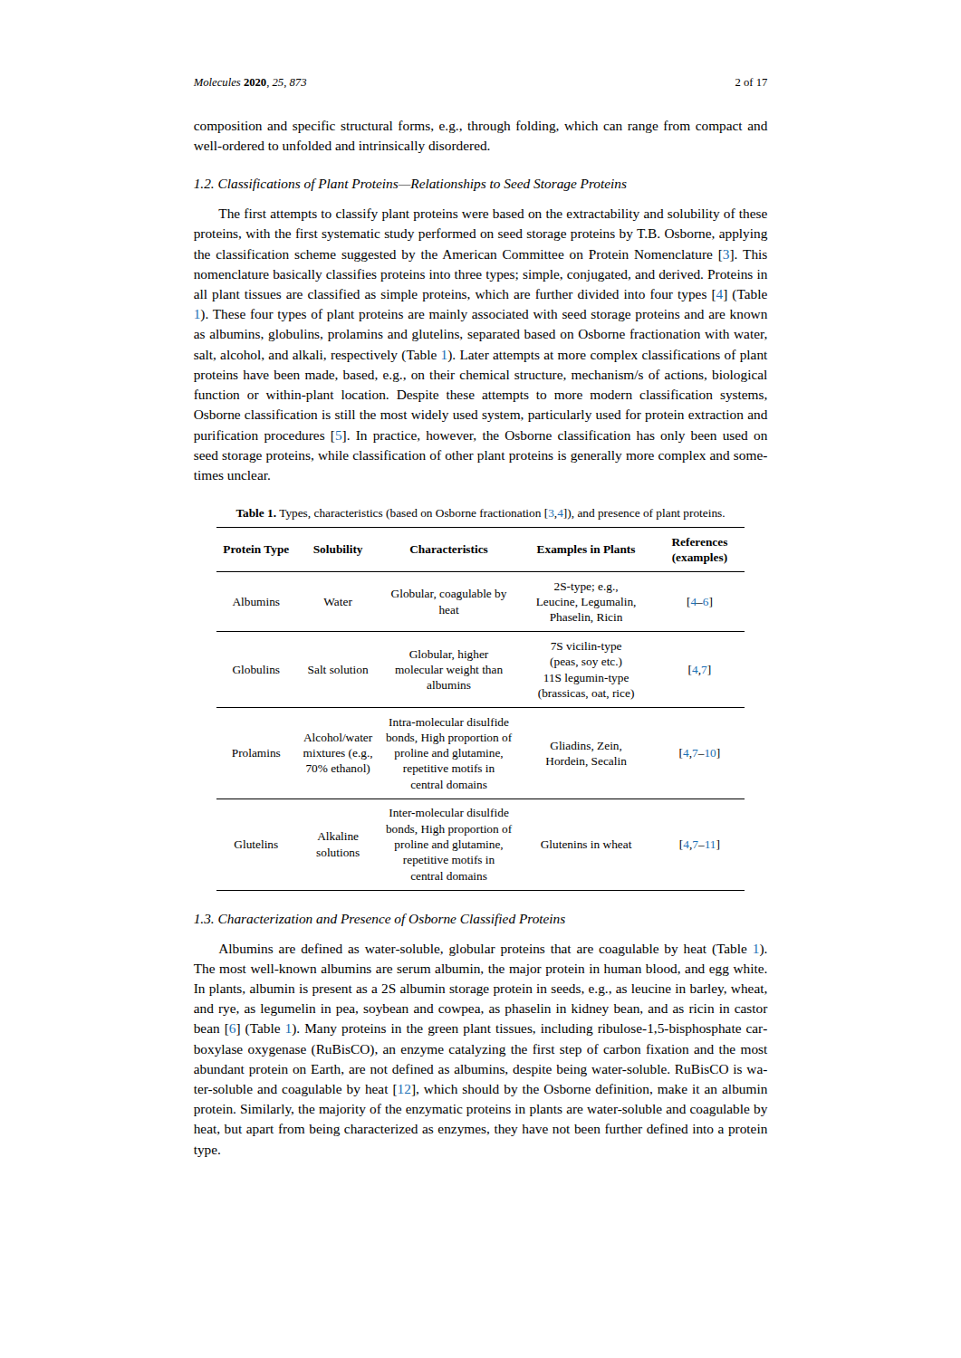Molecules 2020, 25, 873
2 of 17
composition and specific structural forms, e.g., through folding, which can range from compact and well-ordered to unfolded and intrinsically disordered.
1.2. Classifications of Plant Proteins—Relationships to Seed Storage Proteins
The first attempts to classify plant proteins were based on the extractability and solubility of these proteins, with the first systematic study performed on seed storage proteins by T.B. Osborne, applying the classification scheme suggested by the American Committee on Protein Nomenclature [3]. This nomenclature basically classifies proteins into three types; simple, conjugated, and derived. Proteins in all plant tissues are classified as simple proteins, which are further divided into four types [4] (Table 1). These four types of plant proteins are mainly associated with seed storage proteins and are known as albumins, globulins, prolamins and glutelins, separated based on Osborne fractionation with water, salt, alcohol, and alkali, respectively (Table 1). Later attempts at more complex classifications of plant proteins have been made, based, e.g., on their chemical structure, mechanism/s of actions, biological function or within-plant location. Despite these attempts to more modern classification systems, Osborne classification is still the most widely used system, particularly used for protein extraction and purification procedures [5]. In practice, however, the Osborne classification has only been used on seed storage proteins, while classification of other plant proteins is generally more complex and sometimes unclear.
Table 1. Types, characteristics (based on Osborne fractionation [3,4]), and presence of plant proteins.
| Protein Type | Solubility | Characteristics | Examples in Plants | References (examples) |
| --- | --- | --- | --- | --- |
| Albumins | Water | Globular, coagulable by heat | 2S-type; e.g., Leucine, Legumalin, Phaselin, Ricin | [ 4 – 6 ] |
| Globulins | Salt solution | Globular, higher molecular weight than albumins | 7S vicilin-type (peas, soy etc.) 11S legumin-type (brassicas, oat, rice) | [ 4 , 7 ] |
| Prolamins | Alcohol/water mixtures (e.g., 70% ethanol) | Intra-molecular disulfide bonds, High proportion of proline and glutamine, repetitive motifs in central domains | Gliadins, Zein, Hordein, Secalin | [ 4 , 7 – 10 ] |
| Glutelins | Alkaline solutions | Inter-molecular disulfide bonds, High proportion of proline and glutamine, repetitive motifs in central domains | Glutenins in wheat | [ 4 , 7 – 11 ] |
1.3. Characterization and Presence of Osborne Classified Proteins
Albumins are defined as water-soluble, globular proteins that are coagulable by heat (Table 1). The most well-known albumins are serum albumin, the major protein in human blood, and egg white. In plants, albumin is present as a 2S albumin storage protein in seeds, e.g., as leucine in barley, wheat, and rye, as legumelin in pea, soybean and cowpea, as phaselin in kidney bean, and as ricin in castor bean [6] (Table 1). Many proteins in the green plant tissues, including ribulose-1,5-bisphosphate carboxylase oxygenase (RuBisCO), an enzyme catalyzing the first step of carbon fixation and the most abundant protein on Earth, are not defined as albumins, despite being water-soluble. RuBisCO is water-soluble and coagulable by heat [12], which should by the Osborne definition, make it an albumin protein. Similarly, the majority of the enzymatic proteins in plants are water-soluble and coagulable by heat, but apart from being characterized as enzymes, they have not been further defined into a protein type.